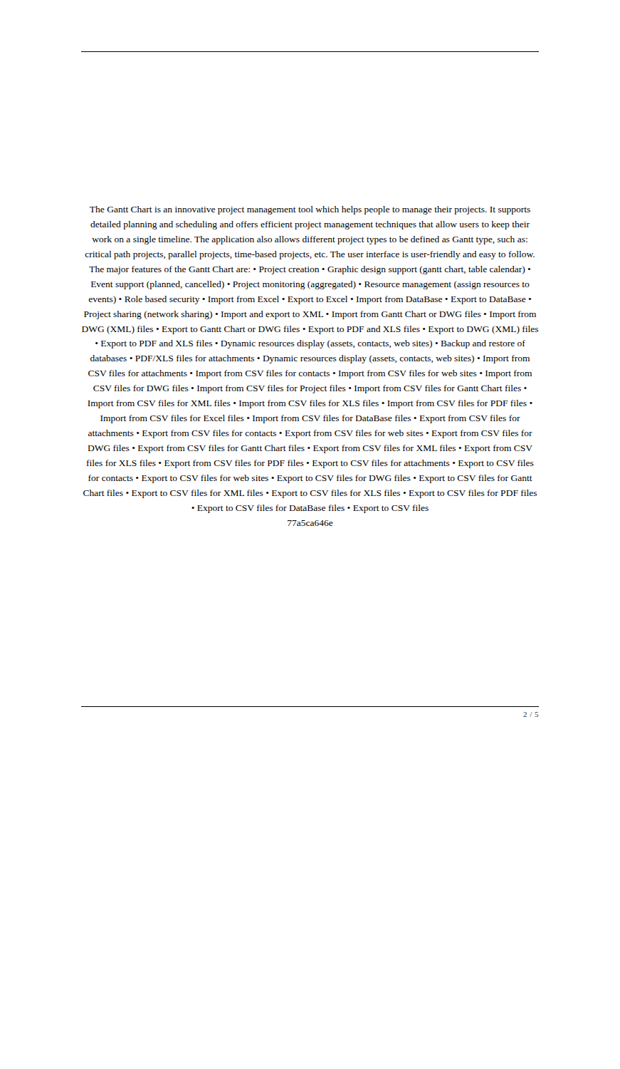The Gantt Chart is an innovative project management tool which helps people to manage their projects. It supports detailed planning and scheduling and offers efficient project management techniques that allow users to keep their work on a single timeline. The application also allows different project types to be defined as Gantt type, such as: critical path projects, parallel projects, time-based projects, etc. The user interface is user-friendly and easy to follow. The major features of the Gantt Chart are: • Project creation • Graphic design support (gantt chart, table calendar) • Event support (planned, cancelled) • Project monitoring (aggregated) • Resource management (assign resources to events) • Role based security • Import from Excel • Export to Excel • Import from DataBase • Export to DataBase • Project sharing (network sharing) • Import and export to XML • Import from Gantt Chart or DWG files • Import from DWG (XML) files • Export to Gantt Chart or DWG files • Export to PDF and XLS files • Export to DWG (XML) files • Export to PDF and XLS files • Dynamic resources display (assets, contacts, web sites) • Backup and restore of databases • PDF/XLS files for attachments • Dynamic resources display (assets, contacts, web sites) • Import from CSV files for attachments • Import from CSV files for contacts • Import from CSV files for web sites • Import from CSV files for DWG files • Import from CSV files for Project files • Import from CSV files for Gantt Chart files • Import from CSV files for XML files • Import from CSV files for XLS files • Import from CSV files for PDF files • Import from CSV files for Excel files • Import from CSV files for DataBase files • Export from CSV files for attachments • Export from CSV files for contacts • Export from CSV files for web sites • Export from CSV files for DWG files • Export from CSV files for Gantt Chart files • Export from CSV files for XML files • Export from CSV files for XLS files • Export from CSV files for PDF files • Export to CSV files for attachments • Export to CSV files for contacts • Export to CSV files for web sites • Export to CSV files for DWG files • Export to CSV files for Gantt Chart files • Export to CSV files for XML files • Export to CSV files for XLS files • Export to CSV files for PDF files • Export to CSV files for DataBase files • Export to CSV files
77a5ca646e
2 / 5